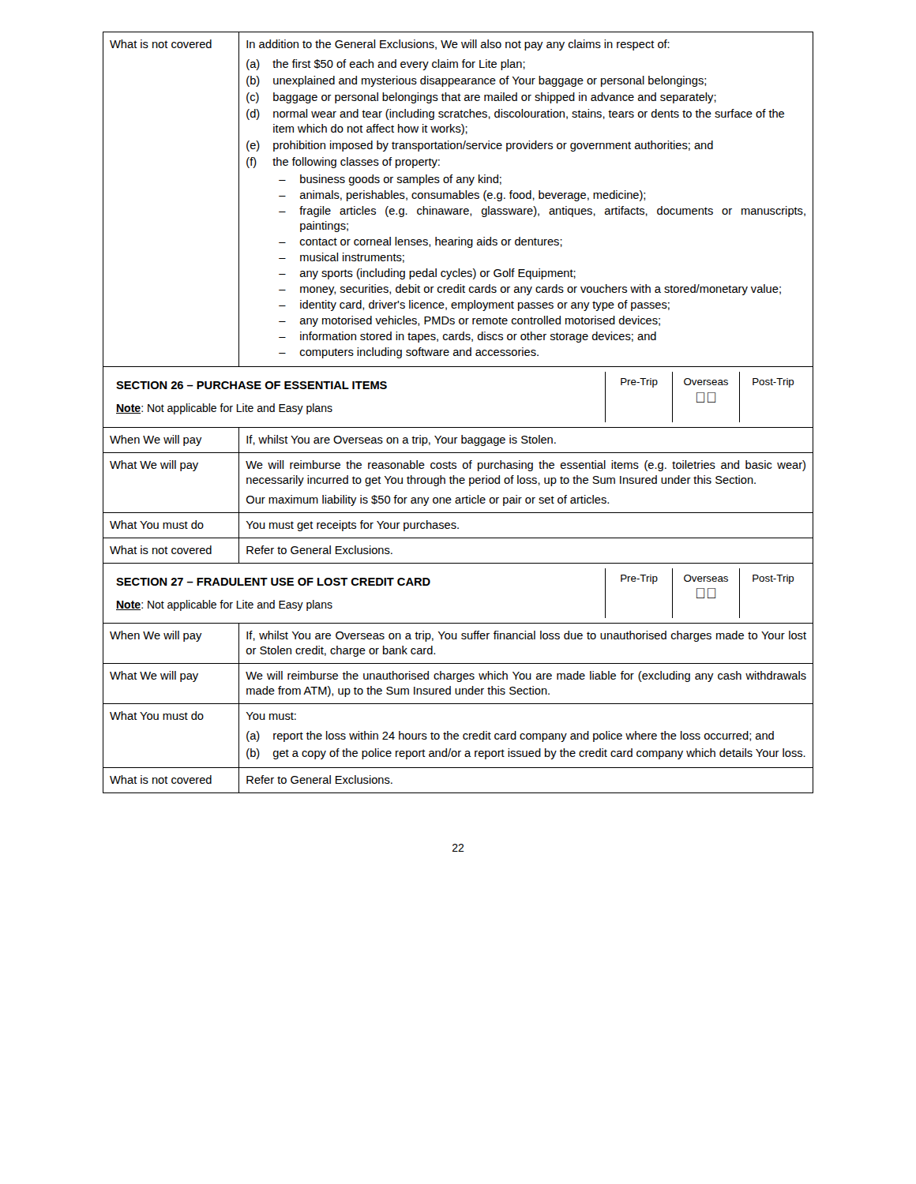| What is not covered | In addition to the General Exclusions, We will also not pay any claims in respect of: (a) the first $50 of each and every claim for Lite plan; (b) unexplained and mysterious disappearance of Your baggage or personal belongings; (c) baggage or personal belongings that are mailed or shipped in advance and separately; (d) normal wear and tear (including scratches, discolouration, stains, tears or dents to the surface of the item which do not affect how it works); (e) prohibition imposed by transportation/service providers or government authorities; and (f) the following classes of property: business goods or samples of any kind; animals, perishables, consumables (e.g. food, beverage, medicine); fragile articles (e.g. chinaware, glassware), antiques, artifacts, documents or manuscripts, paintings; contact or corneal lenses, hearing aids or dentures; musical instruments; any sports (including pedal cycles) or Golf Equipment; money, securities, debit or credit cards or any cards or vouchers with a stored/monetary value; identity card, driver's licence, employment passes or any type of passes; any motorised vehicles, PMDs or remote controlled motorised devices; information stored in tapes, cards, discs or other storage devices; and computers including software and accessories. |
| SECTION 26 – PURCHASE OF ESSENTIAL ITEMS Note : Not applicable for Lite and Easy plans Pre-Trip Overseas ✓⃝ Post-Trip |
| When We will pay | If, whilst You are Overseas on a trip, Your baggage is Stolen. |
| What We will pay | We will reimburse the reasonable costs of purchasing the essential items (e.g. toiletries and basic wear) necessarily incurred to get You through the period of loss, up to the Sum Insured under this Section. Our maximum liability is $50 for any one article or pair or set of articles. |
| What You must do | You must get receipts for Your purchases. |
| What is not covered | Refer to General Exclusions. |
| SECTION 27 – FRADULENT USE OF LOST CREDIT CARD Note : Not applicable for Lite and Easy plans Pre-Trip Overseas ✓⃝ Post-Trip |
| When We will pay | If, whilst You are Overseas on a trip, You suffer financial loss due to unauthorised charges made to Your lost or Stolen credit, charge or bank card. |
| What We will pay | We will reimburse the unauthorised charges which You are made liable for (excluding any cash withdrawals made from ATM), up to the Sum Insured under this Section. |
| What You must do | You must: (a) report the loss within 24 hours to the credit card company and police where the loss occurred; and (b) get a copy of the police report and/or a report issued by the credit card company which details Your loss. |
| What is not covered | Refer to General Exclusions. |
22